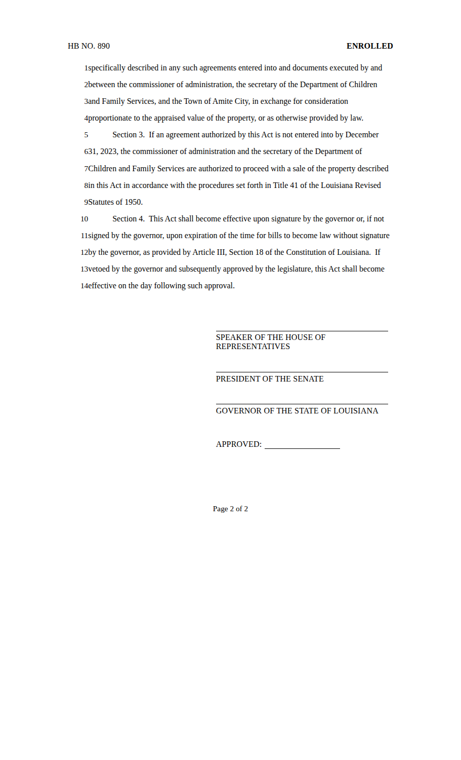HB NO. 890 ENROLLED
| 1 | specifically described in any such agreements entered into and documents executed by and |
| 2 | between the commissioner of administration, the secretary of the Department of Children |
| 3 | and Family Services, and the Town of Amite City, in exchange for consideration |
| 4 | proportionate to the appraised value of the property, or as otherwise provided by law. |
| 5 | Section 3. If an agreement authorized by this Act is not entered into by December |
| 6 | 31, 2023, the commissioner of administration and the secretary of the Department of |
| 7 | Children and Family Services are authorized to proceed with a sale of the property described |
| 8 | in this Act in accordance with the procedures set forth in Title 41 of the Louisiana Revised |
| 9 | Statutes of 1950. |
| 10 | Section 4. This Act shall become effective upon signature by the governor or, if not |
| 11 | signed by the governor, upon expiration of the time for bills to become law without signature |
| 12 | by the governor, as provided by Article III, Section 18 of the Constitution of Louisiana. If |
| 13 | vetoed by the governor and subsequently approved by the legislature, this Act shall become |
| 14 | effective on the day following such approval. |
SPEAKER OF THE HOUSE OF REPRESENTATIVES
PRESIDENT OF THE SENATE
GOVERNOR OF THE STATE OF LOUISIANA
APPROVED:
Page 2 of 2